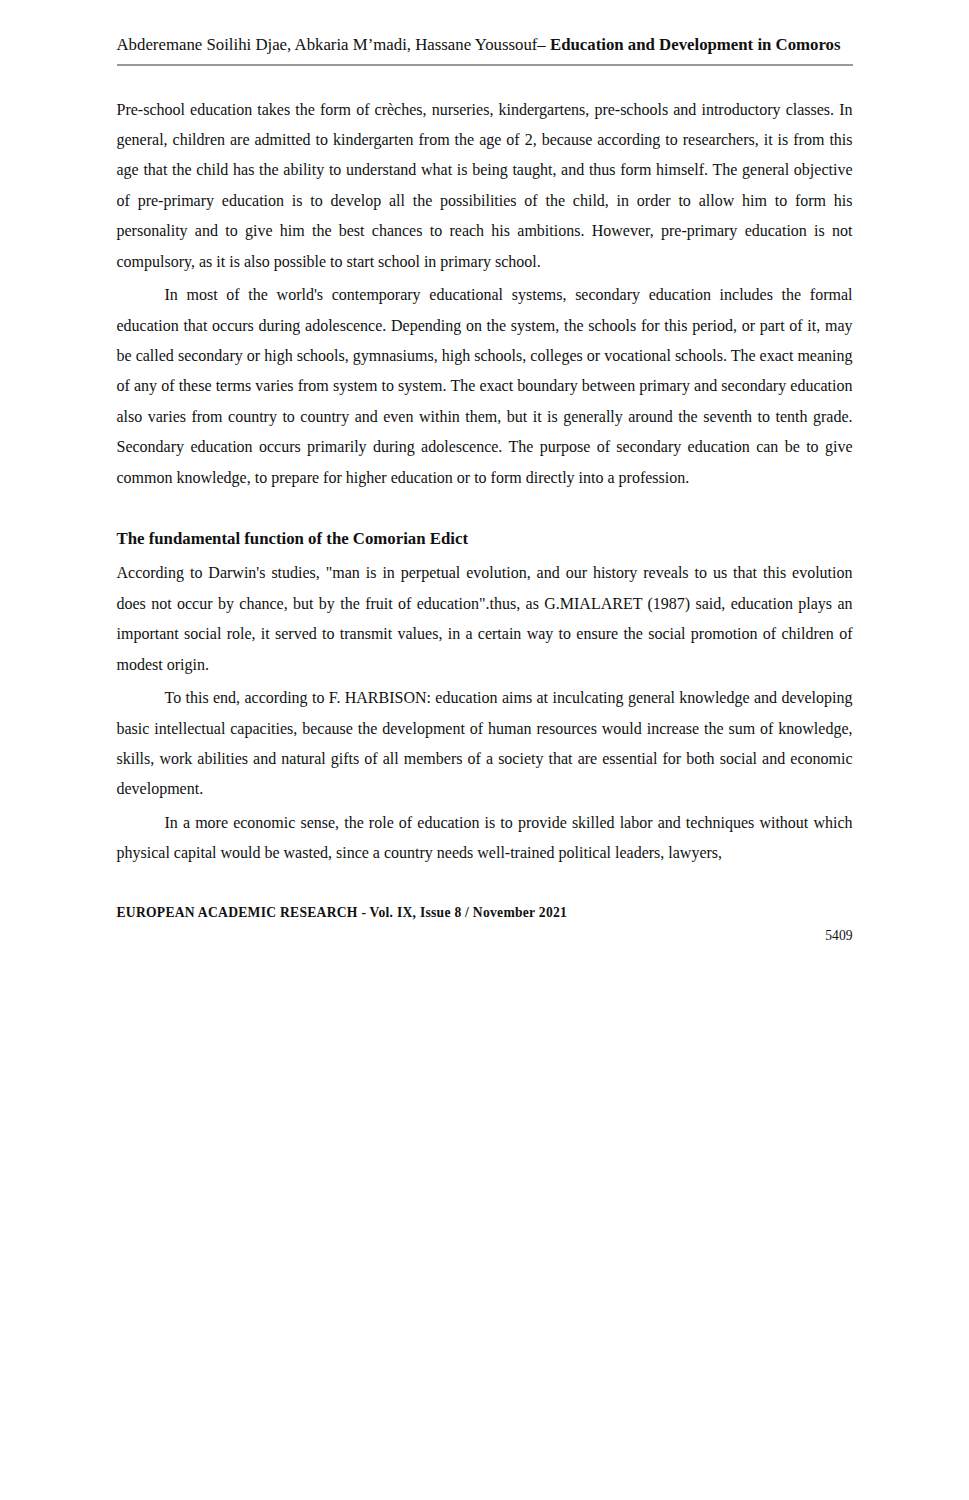Abderemane Soilihi Djae, Abkaria M’madi, Hassane Youssouf– Education and Development in Comoros
Pre-school education takes the form of crèches, nurseries, kindergartens, pre-schools and introductory classes. In general, children are admitted to kindergarten from the age of 2, because according to researchers, it is from this age that the child has the ability to understand what is being taught, and thus form himself. The general objective of pre-primary education is to develop all the possibilities of the child, in order to allow him to form his personality and to give him the best chances to reach his ambitions. However, pre-primary education is not compulsory, as it is also possible to start school in primary school.
In most of the world's contemporary educational systems, secondary education includes the formal education that occurs during adolescence. Depending on the system, the schools for this period, or part of it, may be called secondary or high schools, gymnasiums, high schools, colleges or vocational schools. The exact meaning of any of these terms varies from system to system. The exact boundary between primary and secondary education also varies from country to country and even within them, but it is generally around the seventh to tenth grade. Secondary education occurs primarily during adolescence. The purpose of secondary education can be to give common knowledge, to prepare for higher education or to form directly into a profession.
The fundamental function of the Comorian Edict
According to Darwin's studies, "man is in perpetual evolution, and our history reveals to us that this evolution does not occur by chance, but by the fruit of education".thus, as G.MIALARET (1987) said, education plays an important social role, it served to transmit values, in a certain way to ensure the social promotion of children of modest origin.
To this end, according to F. HARBISON: education aims at inculcating general knowledge and developing basic intellectual capacities, because the development of human resources would increase the sum of knowledge, skills, work abilities and natural gifts of all members of a society that are essential for both social and economic development.
In a more economic sense, the role of education is to provide skilled labor and techniques without which physical capital would be wasted, since a country needs well-trained political leaders, lawyers,
EUROPEAN ACADEMIC RESEARCH - Vol. IX, Issue 8 / November 2021
5409